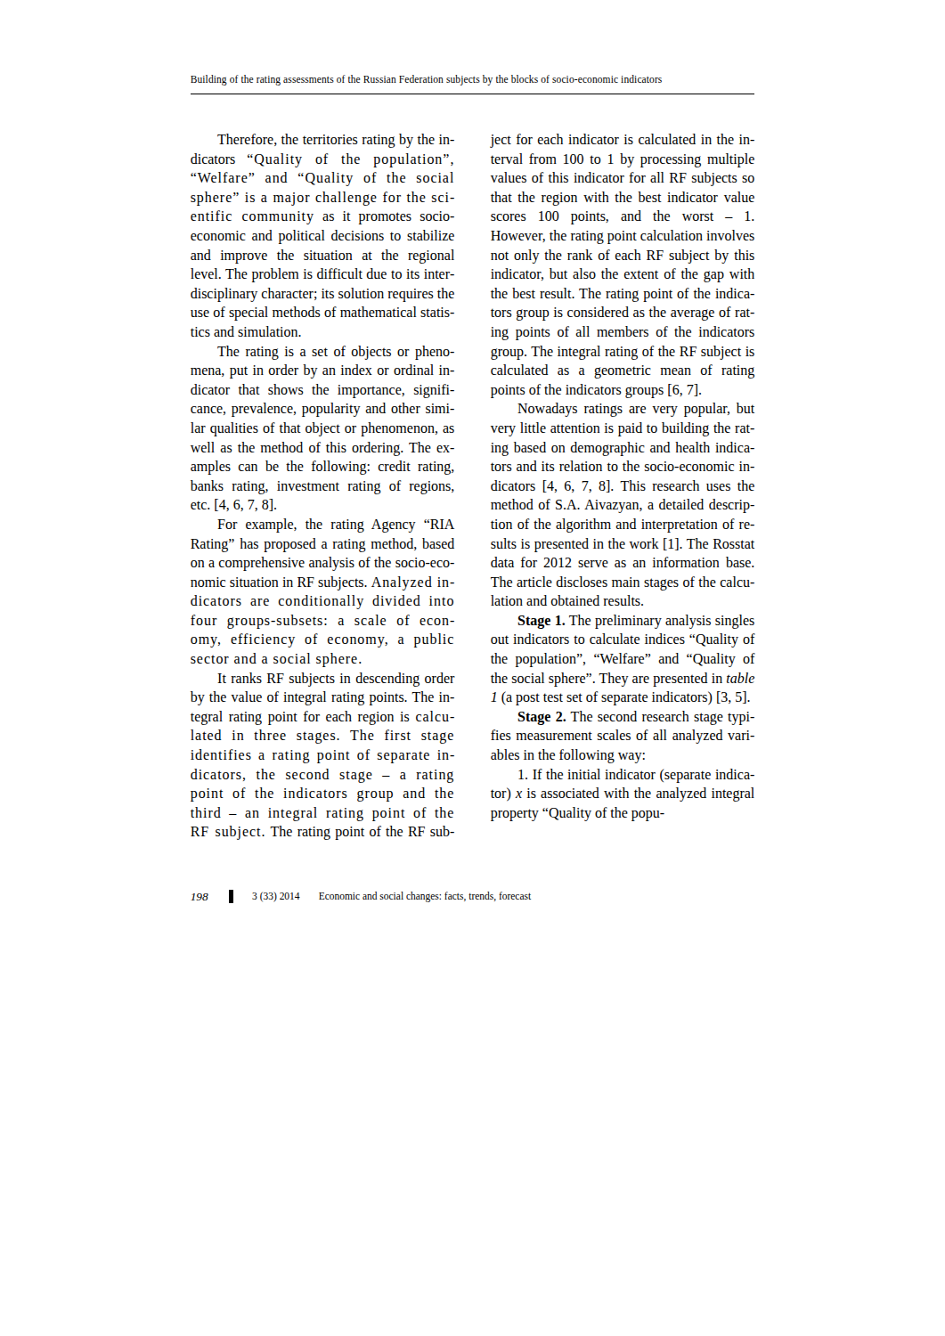Building of the rating assessments of the Russian Federation subjects by the blocks of socio-economic indicators
Therefore, the territories rating by the indicators “Quality of the population”, “Welfare” and “Quality of the social sphere” is a major challenge for the scientific community as it promotes socio-economic and political decisions to stabilize and improve the situation at the regional level. The problem is difficult due to its interdisciplinary character; its solution requires the use of special methods of mathematical statistics and simulation.
The rating is a set of objects or pheno­mena, put in order by an index or ordinal indicator that shows the importance, significance, prevalence, popularity and other similar qualities of that object or phenomenon, as well as the method of this ordering. The examples can be the following: credit rating, banks rating, investment rating of regions, etc. [4, 6, 7, 8].
For example, the rating Agency “RIA Rating” has proposed a rating method, based on a comprehensive analysis of the socio-economic situation in RF subjects. Analyzed indicators are conditionally divided into four groups-subsets: a scale of economy, efficiency of economy, a public sector and a social sphere.
It ranks RF subjects in descending order by the value of integral rating points. The integral rating point for each region is calculated in three stages. The first stage identifies a rating point of separate indicators, the second stage – a rating point of the indicators group and the third – an integral rating point of the RF subject. The rating point of the RF subject for each indicator is calculated in the interval from 100 to 1 by processing multiple values of this indicator for all RF subjects so that the region with the best indicator value scores 100 points, and the worst – 1. However, the rating point calculation involves not only the rank of each RF subject by this indicator, but also the extent of the gap with the best result. The rating point of the indicators group is considered as the average of rating points of all members of the indicators group. The integral rating of the RF subject is calculated as a geometric mean of rating points of the indicators groups [6, 7].
Nowadays ratings are very popular, but very little attention is paid to building the rating based on demographic and health indicators and its relation to the socio-economic indicators [4, 6, 7, 8]. This research uses the method of S.A. Aivazyan, a detailed description of the algorithm and interpretation of results is presented in the work [1]. The Rosstat data for 2012 serve as an information base. The article discloses main stages of the calculation and obtained results.
Stage 1. The preliminary analysis singles out indicators to calculate indices “Quality of the population”, “Welfare” and “Quality of the social sphere”. They are presented in table 1 (a post test set of separate indicators) [3, 5].
Stage 2. The second research stage typifies measurement scales of all analyzed variables in the following way:
1. If the initial indicator (separate indicator) x is associated with the analyzed integral property “Quality of the popu-
198 3 (33) 2014 Economic and social changes: facts, trends, forecast